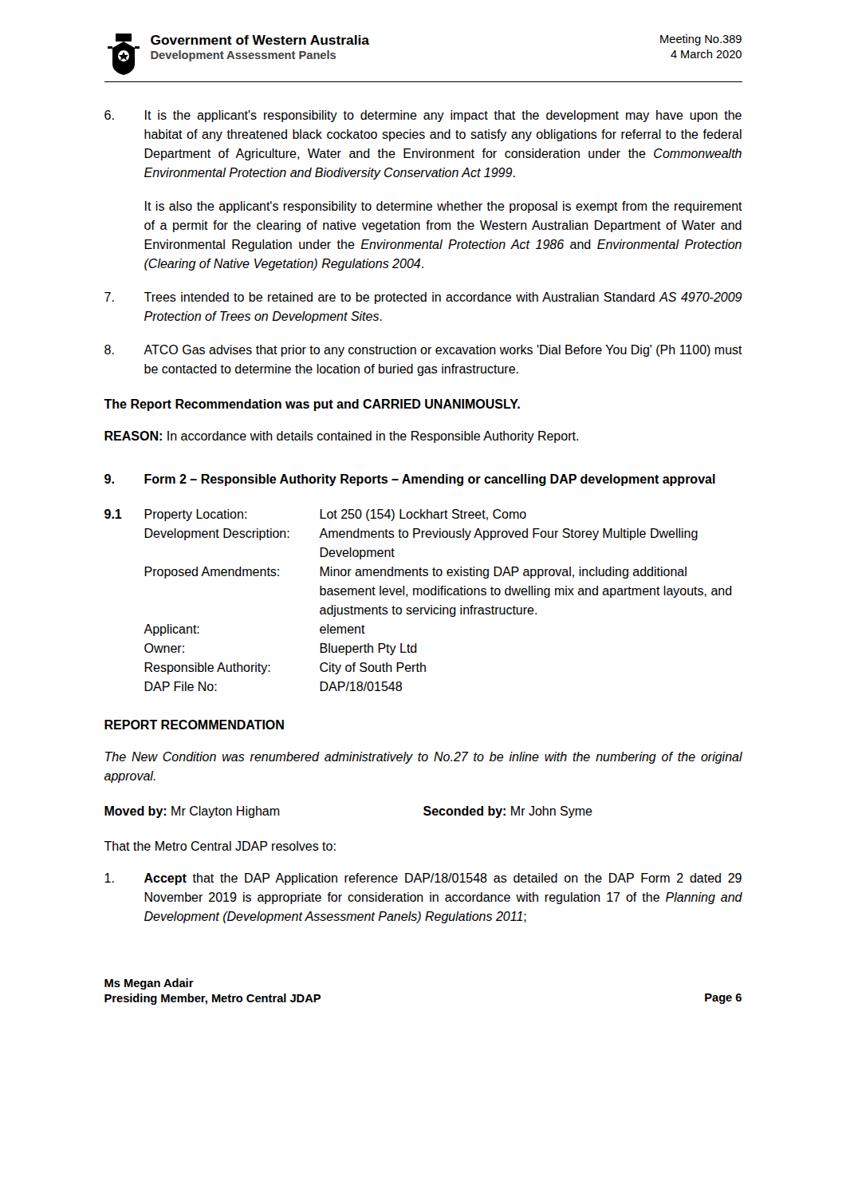Government of Western Australia
Development Assessment Panels
Meeting No.389
4 March 2020
6.
It is the applicant's responsibility to determine any impact that the development may have upon the habitat of any threatened black cockatoo species and to satisfy any obligations for referral to the federal Department of Agriculture, Water and the Environment for consideration under the Commonwealth Environmental Protection and Biodiversity Conservation Act 1999.
It is also the applicant's responsibility to determine whether the proposal is exempt from the requirement of a permit for the clearing of native vegetation from the Western Australian Department of Water and Environmental Regulation under the Environmental Protection Act 1986 and Environmental Protection (Clearing of Native Vegetation) Regulations 2004.
7.
Trees intended to be retained are to be protected in accordance with Australian Standard AS 4970-2009 Protection of Trees on Development Sites.
8.
ATCO Gas advises that prior to any construction or excavation works 'Dial Before You Dig' (Ph 1100) must be contacted to determine the location of buried gas infrastructure.
The Report Recommendation was put and CARRIED UNANIMOUSLY.
REASON: In accordance with details contained in the Responsible Authority Report.
9.
Form 2 – Responsible Authority Reports – Amending or cancelling DAP development approval
9.1
| Property Location: | Lot 250 (154) Lockhart Street, Como |
| Development Description: | Amendments to Previously Approved Four Storey Multiple Dwelling Development |
| Proposed Amendments: | Minor amendments to existing DAP approval, including additional basement level, modifications to dwelling mix and apartment layouts, and adjustments to servicing infrastructure. |
| Applicant: | element |
| Owner: | Blueperth Pty Ltd |
| Responsible Authority: | City of South Perth |
| DAP File No: | DAP/18/01548 |
REPORT RECOMMENDATION
The New Condition was renumbered administratively to No.27 to be inline with the numbering of the original approval.
Moved by: Mr Clayton Higham
Seconded by: Mr John Syme
That the Metro Central JDAP resolves to:
1.
Accept that the DAP Application reference DAP/18/01548 as detailed on the DAP Form 2 dated 29 November 2019 is appropriate for consideration in accordance with regulation 17 of the Planning and Development (Development Assessment Panels) Regulations 2011;
Ms Megan Adair
Presiding Member, Metro Central JDAP
 
Page 6